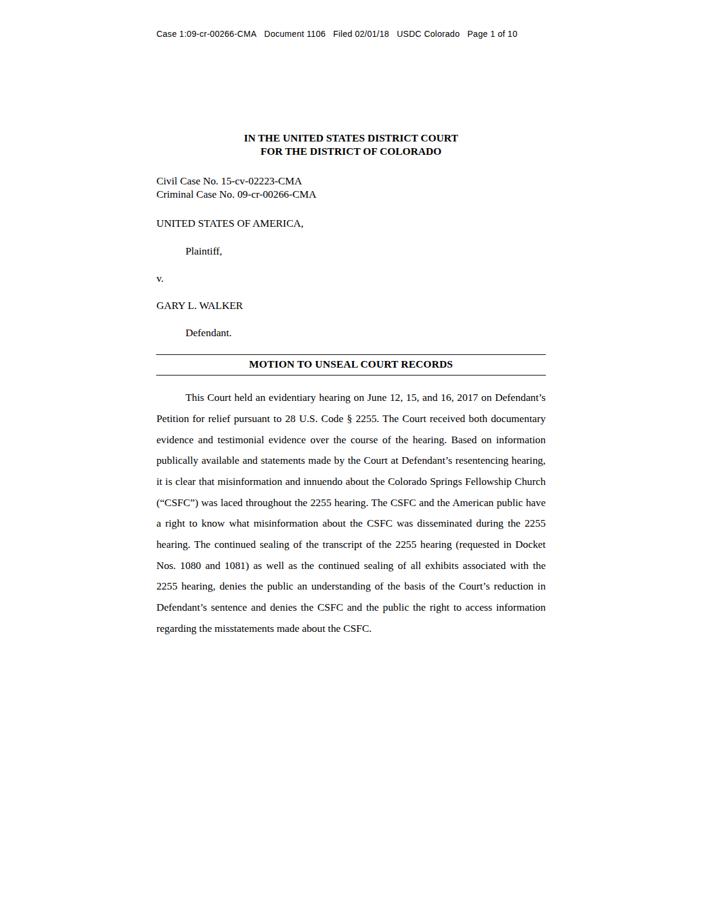Case 1:09-cr-00266-CMA Document 1106 Filed 02/01/18 USDC Colorado Page 1 of 10
IN THE UNITED STATES DISTRICT COURT
FOR THE DISTRICT OF COLORADO
Civil Case No. 15-cv-02223-CMA
Criminal Case No. 09-cr-00266-CMA
UNITED STATES OF AMERICA,
Plaintiff,
v.
GARY L. WALKER
Defendant.
MOTION TO UNSEAL COURT RECORDS
This Court held an evidentiary hearing on June 12, 15, and 16, 2017 on Defendant’s Petition for relief pursuant to 28 U.S. Code § 2255. The Court received both documentary evidence and testimonial evidence over the course of the hearing. Based on information publically available and statements made by the Court at Defendant’s resentencing hearing, it is clear that misinformation and innuendo about the Colorado Springs Fellowship Church (“CSFC”) was laced throughout the 2255 hearing. The CSFC and the American public have a right to know what misinformation about the CSFC was disseminated during the 2255 hearing. The continued sealing of the transcript of the 2255 hearing (requested in Docket Nos. 1080 and 1081) as well as the continued sealing of all exhibits associated with the 2255 hearing, denies the public an understanding of the basis of the Court’s reduction in Defendant’s sentence and denies the CSFC and the public the right to access information regarding the misstatements made about the CSFC.